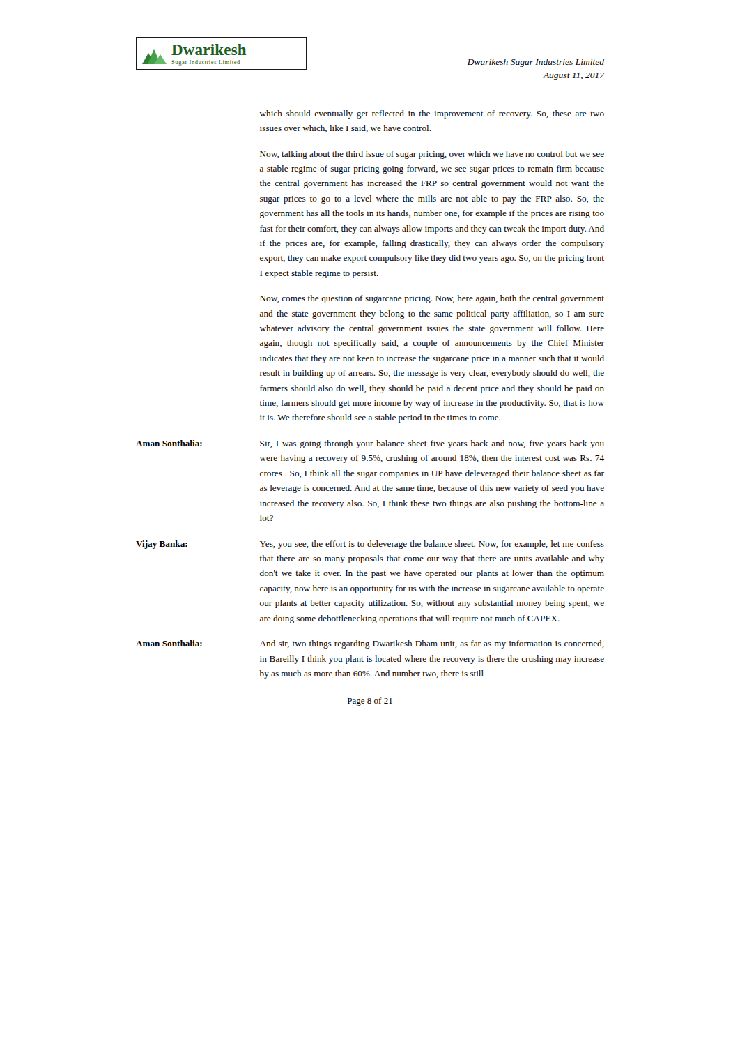Dwarikesh
Sugar Industries Limited
Dwarikesh Sugar Industries Limited
August 11, 2017
which should eventually get reflected in the improvement of recovery. So, these are two issues over which, like I said, we have control.
Now, talking about the third issue of sugar pricing, over which we have no control but we see a stable regime of sugar pricing going forward, we see sugar prices to remain firm because the central government has increased the FRP so central government would not want the sugar prices to go to a level where the mills are not able to pay the FRP also. So, the government has all the tools in its hands, number one, for example if the prices are rising too fast for their comfort, they can always allow imports and they can tweak the import duty. And if the prices are, for example, falling drastically, they can always order the compulsory export, they can make export compulsory like they did two years ago. So, on the pricing front I expect stable regime to persist.
Now, comes the question of sugarcane pricing. Now, here again, both the central government and the state government they belong to the same political party affiliation, so I am sure whatever advisory the central government issues the state government will follow. Here again, though not specifically said, a couple of announcements by the Chief Minister indicates that they are not keen to increase the sugarcane price in a manner such that it would result in building up of arrears. So, the message is very clear, everybody should do well, the farmers should also do well, they should be paid a decent price and they should be paid on time, farmers should get more income by way of increase in the productivity. So, that is how it is. We therefore should see a stable period in the times to come.
Aman Sonthalia:
Sir, I was going through your balance sheet five years back and now, five years back you were having a recovery of 9.5%, crushing of around 18%, then the interest cost was Rs. 74 crores . So, I think all the sugar companies in UP have deleveraged their balance sheet as far as leverage is concerned. And at the same time, because of this new variety of seed you have increased the recovery also. So, I think these two things are also pushing the bottom-line a lot?
Vijay Banka:
Yes, you see, the effort is to deleverage the balance sheet. Now, for example, let me confess that there are so many proposals that come our way that there are units available and why don't we take it over. In the past we have operated our plants at lower than the optimum capacity, now here is an opportunity for us with the increase in sugarcane available to operate our plants at better capacity utilization. So, without any substantial money being spent, we are doing some debottlenecking operations that will require not much of CAPEX.
Aman Sonthalia:
And sir, two things regarding Dwarikesh Dham unit, as far as my information is concerned, in Bareilly I think you plant is located where the recovery is there the crushing may increase by as much as more than 60%. And number two, there is still
Page 8 of 21